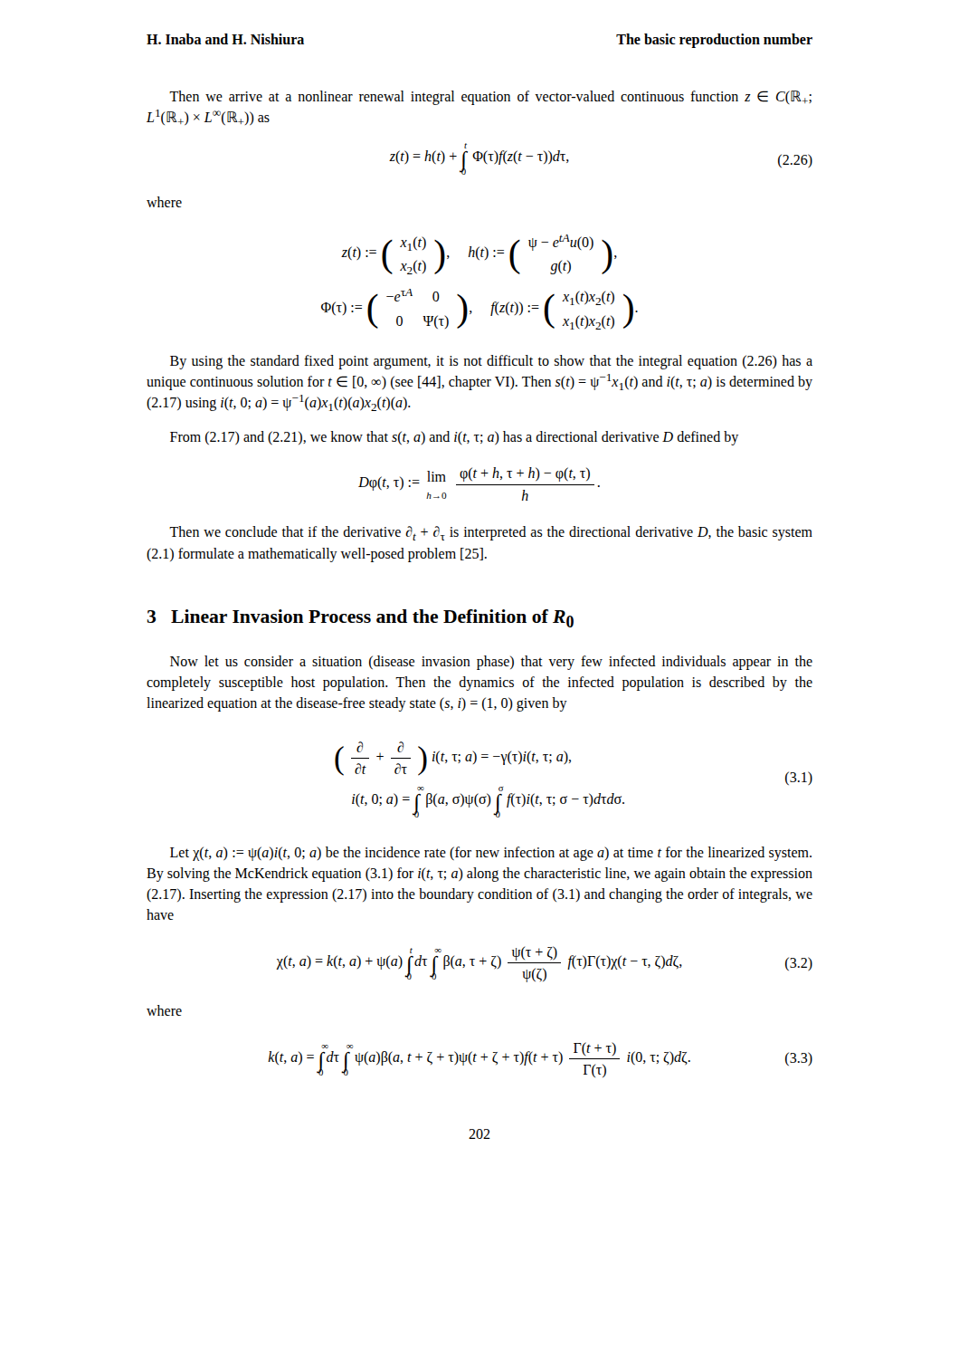H. Inaba and H. Nishiura The basic reproduction number
Then we arrive at a nonlinear renewal integral equation of vector-valued continuous function z ∈ C(ℝ+; L1(ℝ+) × L∞(ℝ+)) as
z(t) = h(t) + ∫t 0 Φ(τ)f(z(t − τ))dτ, (2.26)
where
z(t) := (
| x 1 ( t ) |
| x 2 ( t ) |
), h(t) := (
| ψ − e tA u (0) |
| g ( t ) |
), Φ(τ) := (
| − e τ A | 0 |
| 0 | Ψ(τ) |
), f(z(t)) := (
| x 1 ( t ) x 2 ( t ) |
| x 1 ( t ) x 2 ( t ) |
).
By using the standard fixed point argument, it is not difficult to show that the integral equation (2.26) has a unique continuous solution for t ∈ [0, ∞) (see [44], chapter VI). Then s(t) = ψ−1x1(t) and i(t, τ; a) is determined by (2.17) using i(t, 0; a) = ψ−1(a)x1(t)(a)x2(t)(a).
From (2.17) and (2.21), we know that s(t, a) and i(t, τ; a) has a directional derivative D defined by
Dφ(t, τ) := lim h→0 φ(t + h, τ + h) − φ(t, τ) h.
Then we conclude that if the derivative ∂t + ∂τ is interpreted as the directional derivative D, the basic system (2.1) formulate a mathematically well-posed problem [25].
3 Linear Invasion Process and the Definition of R0
Now let us consider a situation (disease invasion phase) that very few infected individuals appear in the completely susceptible host population. Then the dynamics of the infected population is described by the linearized equation at the disease-free steady state (s, i) = (1, 0) given by
( ∂∂t + ∂∂τ ) i(t, τ; a) = −γ(τ)i(t, τ; a), i(t, 0; a) = ∫∞0 β(a, σ)ψ(σ) ∫σ 0 f(τ)i(t, τ; σ − τ)dτdσ. (3.1)
Let χ(t, a) := ψ(a)i(t, 0; a) be the incidence rate (for new infection at age a) at time t for the linearized system. By solving the McKendrick equation (3.1) for i(t, τ; a) along the characteristic line, we again obtain the expression (2.17). Inserting the expression (2.17) into the boundary condition of (3.1) and changing the order of integrals, we have
χ(t, a) = k(t, a) + ψ(a) ∫t 0 dτ ∫∞0 β(a, τ + ζ) ψ(τ + ζ) ψ(ζ) f(τ)Γ(τ)χ(t − τ, ζ)dζ, (3.2)
where
k(t, a) = ∫∞0 dτ ∫∞0 ψ(a)β(a, t + ζ + τ)ψ(t + ζ + τ)f(t + τ) Γ(t + τ) Γ(τ) i(0, τ; ζ)dζ. (3.3)
202